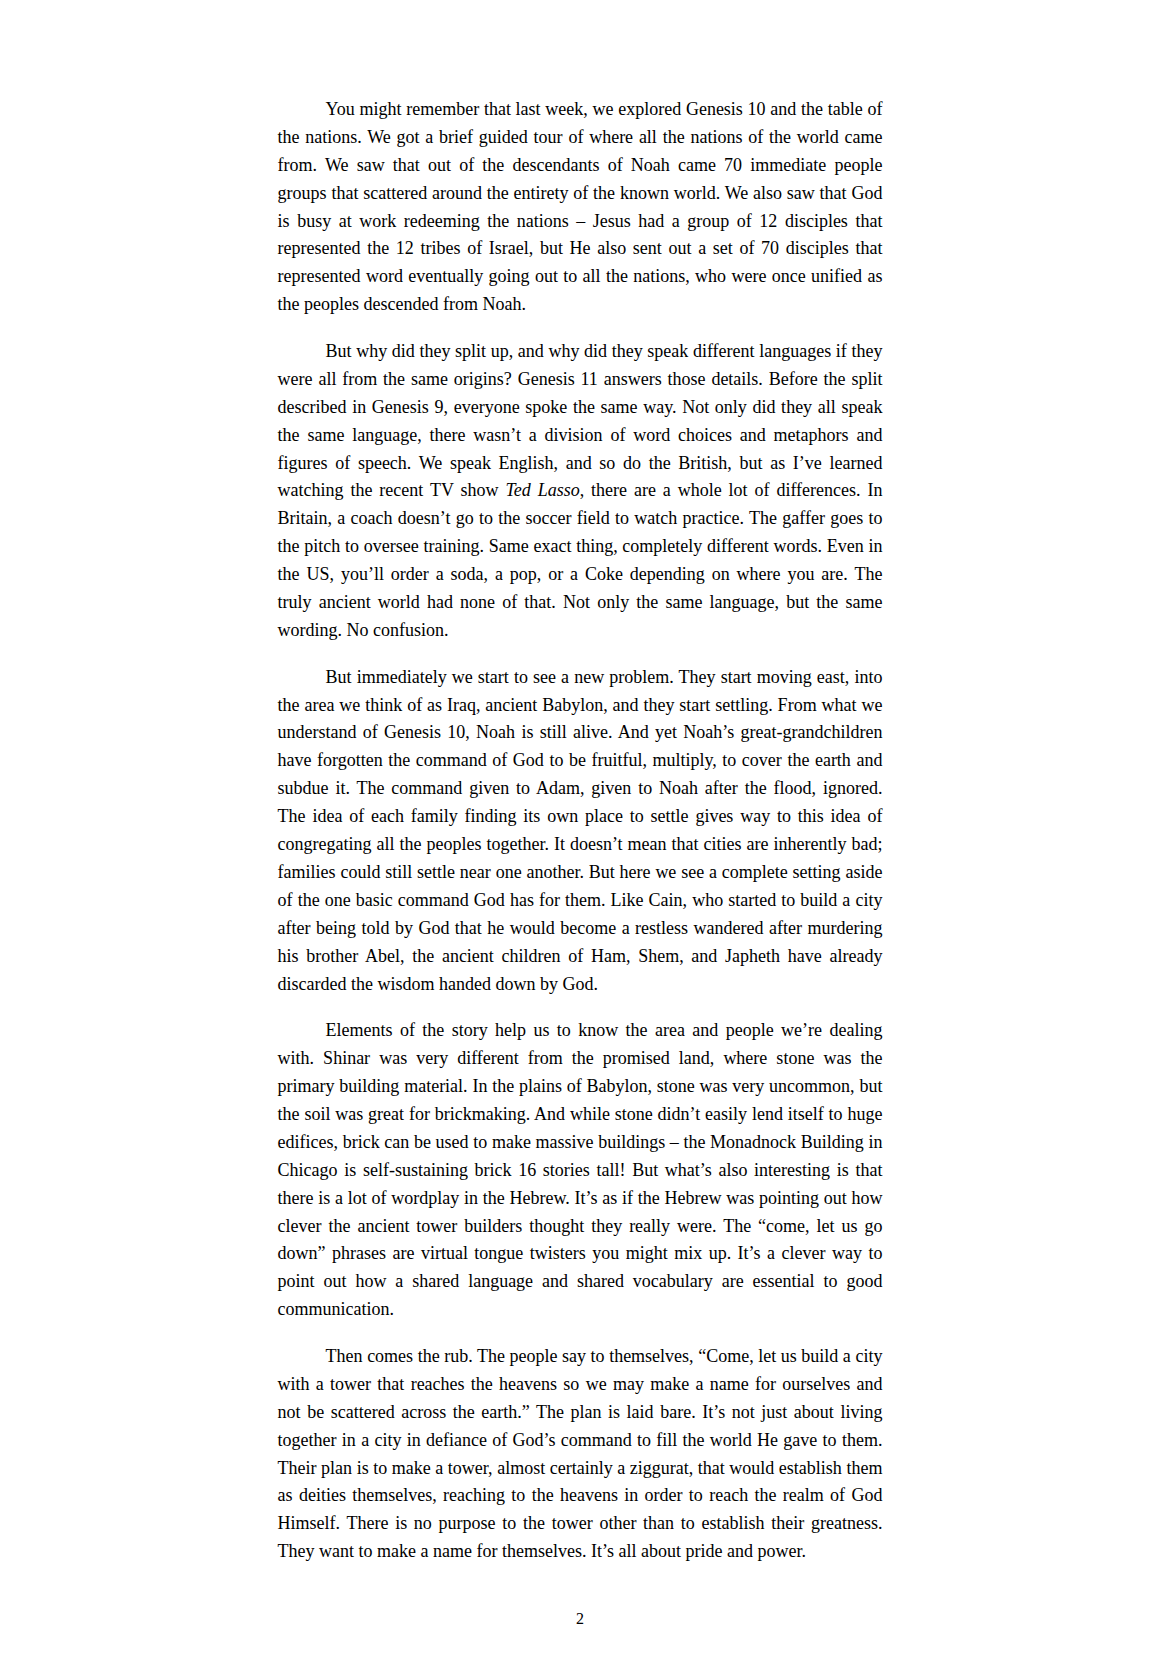You might remember that last week, we explored Genesis 10 and the table of the nations. We got a brief guided tour of where all the nations of the world came from. We saw that out of the descendants of Noah came 70 immediate people groups that scattered around the entirety of the known world. We also saw that God is busy at work redeeming the nations – Jesus had a group of 12 disciples that represented the 12 tribes of Israel, but He also sent out a set of 70 disciples that represented word eventually going out to all the nations, who were once unified as the peoples descended from Noah.
But why did they split up, and why did they speak different languages if they were all from the same origins? Genesis 11 answers those details. Before the split described in Genesis 9, everyone spoke the same way. Not only did they all speak the same language, there wasn’t a division of word choices and metaphors and figures of speech. We speak English, and so do the British, but as I’ve learned watching the recent TV show Ted Lasso, there are a whole lot of differences. In Britain, a coach doesn’t go to the soccer field to watch practice. The gaffer goes to the pitch to oversee training. Same exact thing, completely different words. Even in the US, you’ll order a soda, a pop, or a Coke depending on where you are. The truly ancient world had none of that. Not only the same language, but the same wording. No confusion.
But immediately we start to see a new problem. They start moving east, into the area we think of as Iraq, ancient Babylon, and they start settling. From what we understand of Genesis 10, Noah is still alive. And yet Noah’s great-grandchildren have forgotten the command of God to be fruitful, multiply, to cover the earth and subdue it. The command given to Adam, given to Noah after the flood, ignored. The idea of each family finding its own place to settle gives way to this idea of congregating all the peoples together. It doesn’t mean that cities are inherently bad; families could still settle near one another. But here we see a complete setting aside of the one basic command God has for them. Like Cain, who started to build a city after being told by God that he would become a restless wandered after murdering his brother Abel, the ancient children of Ham, Shem, and Japheth have already discarded the wisdom handed down by God.
Elements of the story help us to know the area and people we’re dealing with. Shinar was very different from the promised land, where stone was the primary building material. In the plains of Babylon, stone was very uncommon, but the soil was great for brickmaking. And while stone didn’t easily lend itself to huge edifices, brick can be used to make massive buildings – the Monadnock Building in Chicago is self-sustaining brick 16 stories tall! But what’s also interesting is that there is a lot of wordplay in the Hebrew. It’s as if the Hebrew was pointing out how clever the ancient tower builders thought they really were. The “come, let us go down” phrases are virtual tongue twisters you might mix up. It’s a clever way to point out how a shared language and shared vocabulary are essential to good communication.
Then comes the rub. The people say to themselves, “Come, let us build a city with a tower that reaches the heavens so we may make a name for ourselves and not be scattered across the earth.” The plan is laid bare. It’s not just about living together in a city in defiance of God’s command to fill the world He gave to them. Their plan is to make a tower, almost certainly a ziggurat, that would establish them as deities themselves, reaching to the heavens in order to reach the realm of God Himself. There is no purpose to the tower other than to establish their greatness. They want to make a name for themselves. It’s all about pride and power.
2